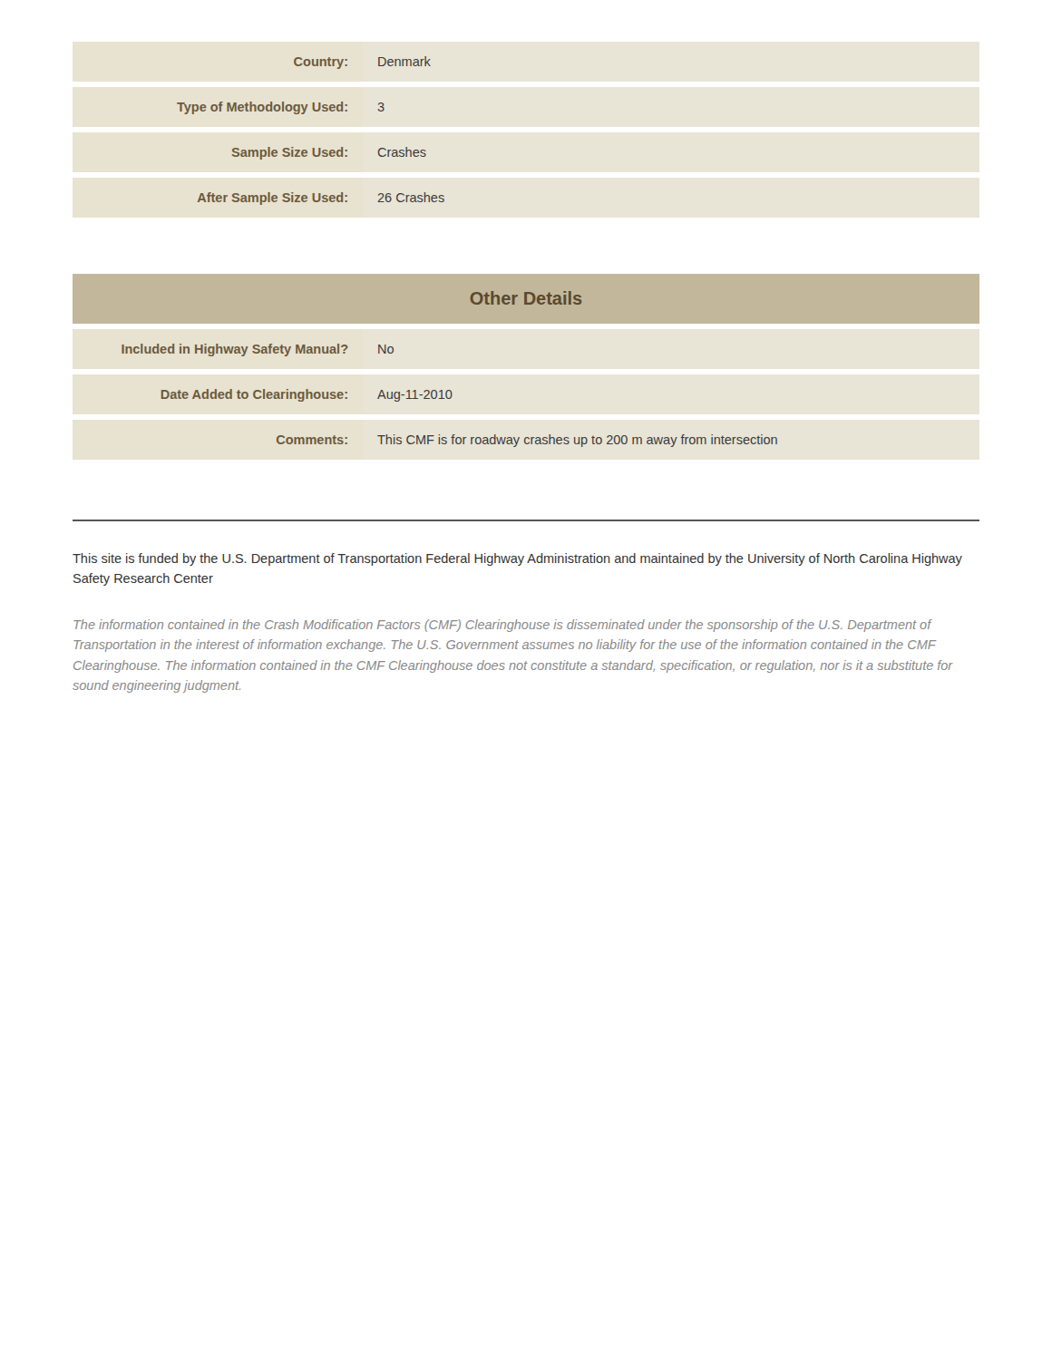| Country: | Denmark |
| Type of Methodology Used: | 3 |
| Sample Size Used: | Crashes |
| After Sample Size Used: | 26 Crashes |
| Other Details |
| Included in Highway Safety Manual? | No |
| Date Added to Clearinghouse: | Aug-11-2010 |
| Comments: | This CMF is for roadway crashes up to 200 m away from intersection |
This site is funded by the U.S. Department of Transportation Federal Highway Administration and maintained by the University of North Carolina Highway Safety Research Center
The information contained in the Crash Modification Factors (CMF) Clearinghouse is disseminated under the sponsorship of the U.S. Department of Transportation in the interest of information exchange. The U.S. Government assumes no liability for the use of the information contained in the CMF Clearinghouse. The information contained in the CMF Clearinghouse does not constitute a standard, specification, or regulation, nor is it a substitute for sound engineering judgment.